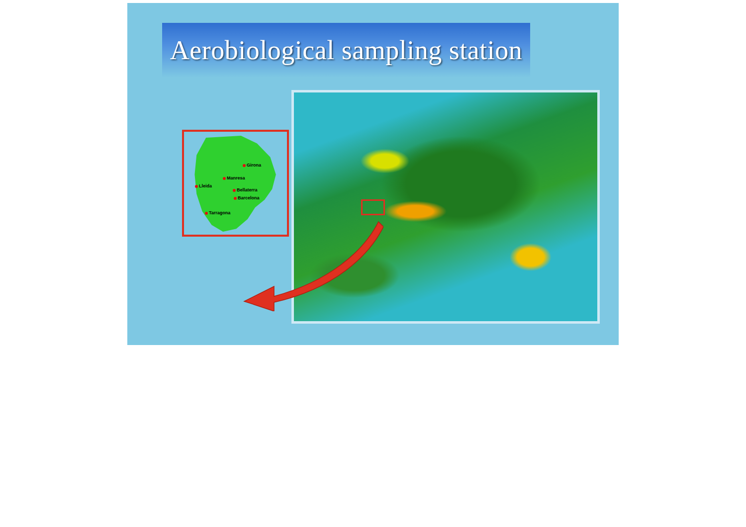Aerobiological sampling station
Girona Manresa Lleida Bellaterra Barcelona Tarragona